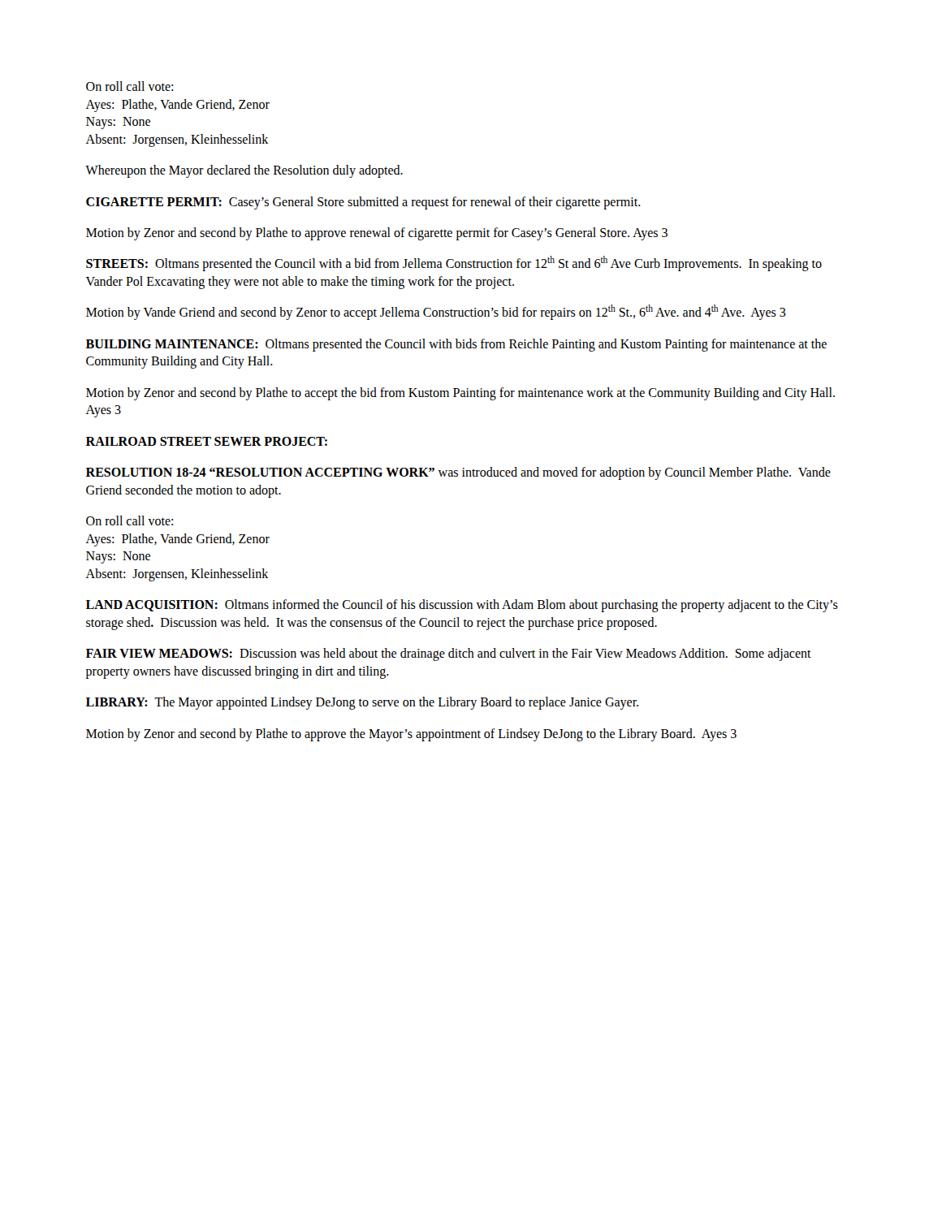On roll call vote: Ayes: Plathe, Vande Griend, Zenor Nays: None Absent: Jorgensen, Kleinhesselink
Whereupon the Mayor declared the Resolution duly adopted.
CIGARETTE PERMIT: Casey’s General Store submitted a request for renewal of their cigarette permit.
Motion by Zenor and second by Plathe to approve renewal of cigarette permit for Casey’s General Store. Ayes 3
STREETS: Oltmans presented the Council with a bid from Jellema Construction for 12th St and 6th Ave Curb Improvements. In speaking to Vander Pol Excavating they were not able to make the timing work for the project.
Motion by Vande Griend and second by Zenor to accept Jellema Construction’s bid for repairs on 12th St., 6th Ave. and 4th Ave. Ayes 3
BUILDING MAINTENANCE: Oltmans presented the Council with bids from Reichle Painting and Kustom Painting for maintenance at the Community Building and City Hall.
Motion by Zenor and second by Plathe to accept the bid from Kustom Painting for maintenance work at the Community Building and City Hall. Ayes 3
RAILROAD STREET SEWER PROJECT:
RESOLUTION 18-24 “RESOLUTION ACCEPTING WORK” was introduced and moved for adoption by Council Member Plathe. Vande Griend seconded the motion to adopt.
On roll call vote: Ayes: Plathe, Vande Griend, Zenor Nays: None Absent: Jorgensen, Kleinhesselink
LAND ACQUISITION: Oltmans informed the Council of his discussion with Adam Blom about purchasing the property adjacent to the City’s storage shed. Discussion was held. It was the consensus of the Council to reject the purchase price proposed.
FAIR VIEW MEADOWS: Discussion was held about the drainage ditch and culvert in the Fair View Meadows Addition. Some adjacent property owners have discussed bringing in dirt and tiling.
LIBRARY: The Mayor appointed Lindsey DeJong to serve on the Library Board to replace Janice Gayer.
Motion by Zenor and second by Plathe to approve the Mayor’s appointment of Lindsey DeJong to the Library Board. Ayes 3